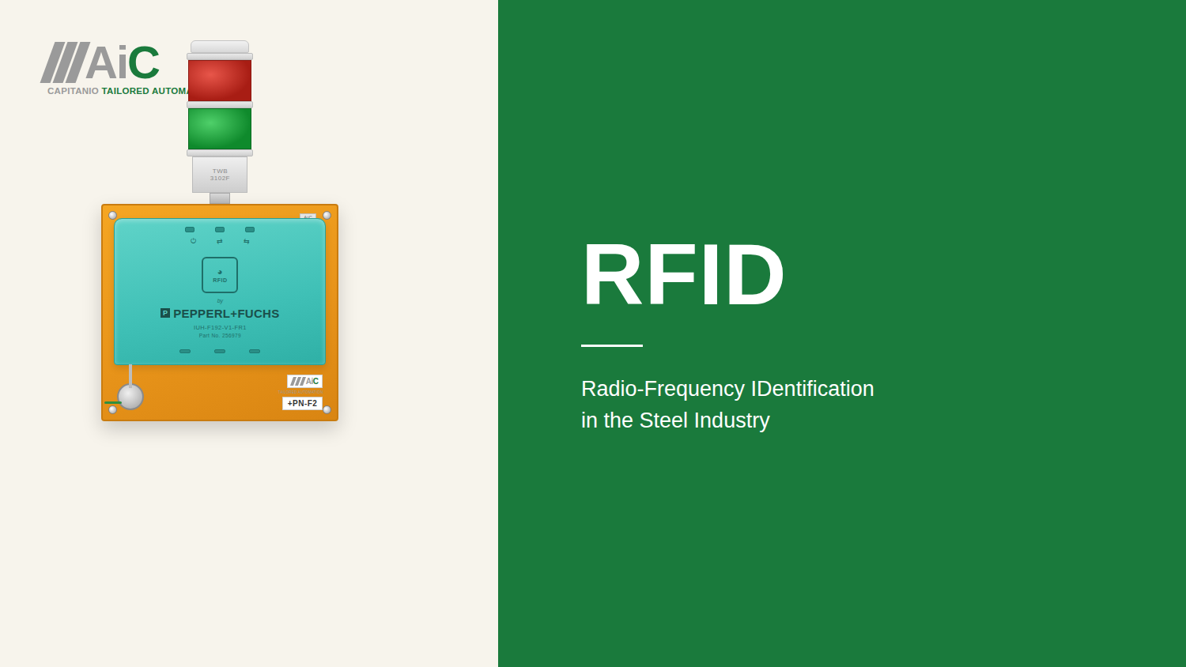AiC
CAPITANIO TAILORED AUTOMATION
TWB 3102F
AiC
⏻ ⇄ ⇆
◕ RFID
by
P PEPPERL+FUCHS
IUH-F192-V1-FR1
Part No. 256979
Ai C
TAILORED AUTOMATION
+PN-F2
RFID
Radio-Frequency IDentification
in the Steel Industry